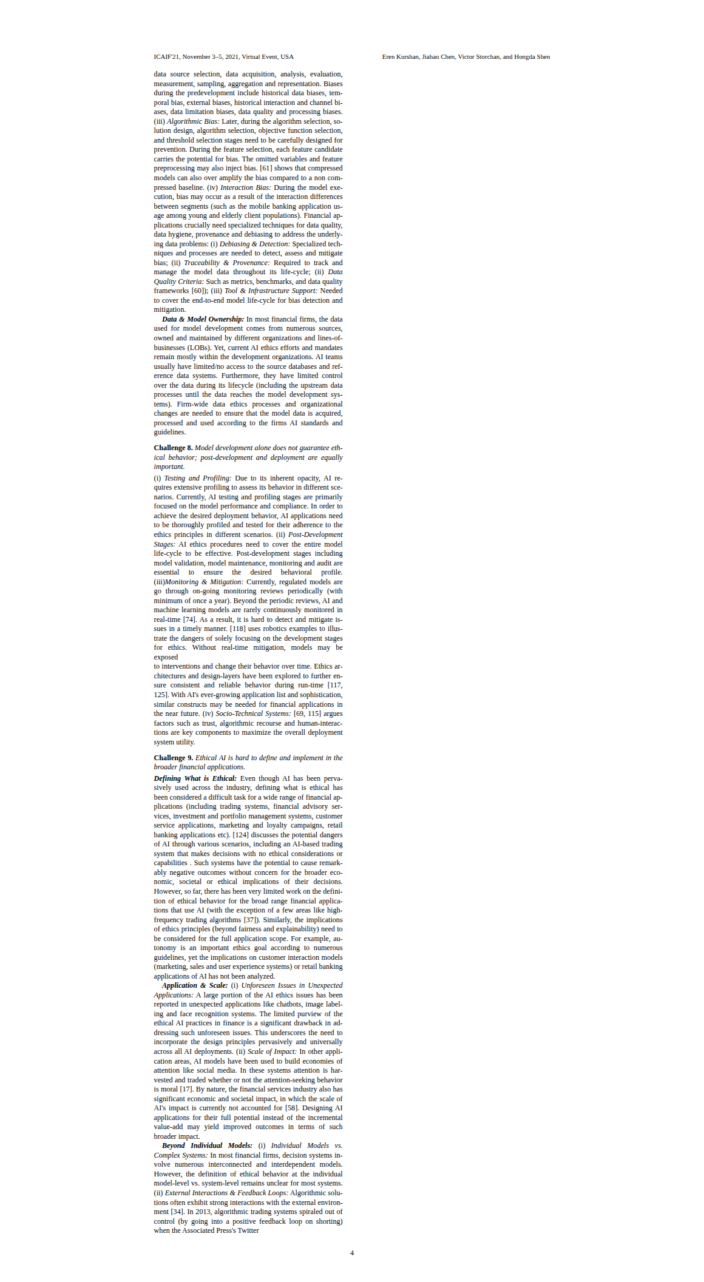ICAIF'21, November 3–5, 2021, Virtual Event, USA
Eren Kurshan, Jiahao Chen, Victor Storchan, and Hongda Shen
data source selection, data acquisition, analysis, evaluation, measurement, sampling, aggregation and representation. Biases during the predevelopment include historical data biases, temporal bias, external biases, historical interaction and channel biases, data limitation biases, data quality and processing biases. (iii) Algorithmic Bias: Later, during the algorithm selection, solution design, algorithm selection, objective function selection, and threshold selection stages need to be carefully designed for prevention. During the feature selection, each feature candidate carries the potential for bias. The omitted variables and feature preprocessing may also inject bias. [61] shows that compressed models can also over amplify the bias compared to a non compressed baseline. (iv) Interaction Bias: During the model execution, bias may occur as a result of the interaction differences between segments (such as the mobile banking application usage among young and elderly client populations). Financial applications crucially need specialized techniques for data quality, data hygiene, provenance and debiasing to address the underlying data problems: (i) Debiasing & Detection: Specialized techniques and processes are needed to detect, assess and mitigate bias; (ii) Traceability & Provenance: Required to track and manage the model data throughout its life-cycle; (ii) Data Quality Criteria: Such as metrics, benchmarks, and data quality frameworks [60]); (iii) Tool & Infrastructure Support: Needed to cover the end-to-end model life-cycle for bias detection and mitigation.
Data & Model Ownership: In most financial firms, the data used for model development comes from numerous sources, owned and maintained by different organizations and lines-of-businesses (LOBs). Yet, current AI ethics efforts and mandates remain mostly within the development organizations. AI teams usually have limited/no access to the source databases and reference data systems. Furthermore, they have limited control over the data during its lifecycle (including the upstream data processes until the data reaches the model development systems). Firm-wide data ethics processes and organizational changes are needed to ensure that the model data is acquired, processed and used according to the firms AI standards and guidelines.
Challenge 8. Model development alone does not guarantee ethical behavior; post-development and deployment are equally important.
(i) Testing and Profiling: Due to its inherent opacity, AI requires extensive profiling to assess its behavior in different scenarios. Currently, AI testing and profiling stages are primarily focused on the model performance and compliance. In order to achieve the desired deployment behavior, AI applications need to be thoroughly profiled and tested for their adherence to the ethics principles in different scenarios. (ii) Post-Development Stages: AI ethics procedures need to cover the entire model life-cycle to be effective. Post-development stages including model validation, model maintenance, monitoring and audit are essential to ensure the desired behavioral profile. (iii)Monitoring & Mitigation: Currently, regulated models are go through on-going monitoring reviews periodically (with minimum of once a year). Beyond the periodic reviews, AI and machine learning models are rarely continuously monitored in real-time [74]. As a result, it is hard to detect and mitigate issues in a timely manner. [118] uses robotics examples to illustrate the dangers of solely focusing on the development stages for ethics. Without real-time mitigation, models may be exposed
to interventions and change their behavior over time. Ethics architectures and design-layers have been explored to further ensure consistent and reliable behavior during run-time [117, 125]. With AI's ever-growing application list and sophistication, similar constructs may be needed for financial applications in the near future. (iv) Socio-Technical Systems: [69, 115] argues factors such as trust, algorithmic recourse and human-interactions are key components to maximize the overall deployment system utility.
Challenge 9. Ethical AI is hard to define and implement in the broader financial applications.
Defining What is Ethical: Even though AI has been pervasively used across the industry, defining what is ethical has been considered a difficult task for a wide range of financial applications (including trading systems, financial advisory services, investment and portfolio management systems, customer service applications, marketing and loyalty campaigns, retail banking applications etc). [124] discusses the potential dangers of AI through various scenarios, including an AI-based trading system that makes decisions with no ethical considerations or capabilities . Such systems have the potential to cause remarkably negative outcomes without concern for the broader economic, societal or ethical implications of their decisions. However, so far, there has been very limited work on the definition of ethical behavior for the broad range financial applications that use AI (with the exception of a few areas like high-frequency trading algorithms [37]). Similarly, the implications of ethics principles (beyond fairness and explainability) need to be considered for the full application scope. For example, autonomy is an important ethics goal according to numerous guidelines, yet the implications on customer interaction models (marketing, sales and user experience systems) or retail banking applications of AI has not been analyzed.
Application & Scale: (i) Unforeseen Issues in Unexpected Applications: A large portion of the AI ethics issues has been reported in unexpected applications like chatbots, image labeling and face recognition systems. The limited purview of the ethical AI practices in finance is a significant drawback in addressing such unforeseen issues. This underscores the need to incorporate the design principles pervasively and universally across all AI deployments. (ii) Scale of Impact: In other application areas, AI models have been used to build economies of attention like social media. In these systems attention is harvested and traded whether or not the attention-seeking behavior is moral [17]. By nature, the financial services industry also has significant economic and societal impact, in which the scale of AI's impact is currently not accounted for [58]. Designing AI applications for their full potential instead of the incremental value-add may yield improved outcomes in terms of such broader impact.
Beyond Individual Models: (i) Individual Models vs. Complex Systems: In most financial firms, decision systems involve numerous interconnected and interdependent models. However, the definition of ethical behavior at the individual model-level vs. system-level remains unclear for most systems. (ii) External Interactions & Feedback Loops: Algorithmic solutions often exhibit strong interactions with the external environment [34]. In 2013, algorithmic trading systems spiraled out of control (by going into a positive feedback loop on shorting) when the Associated Press's Twitter
4